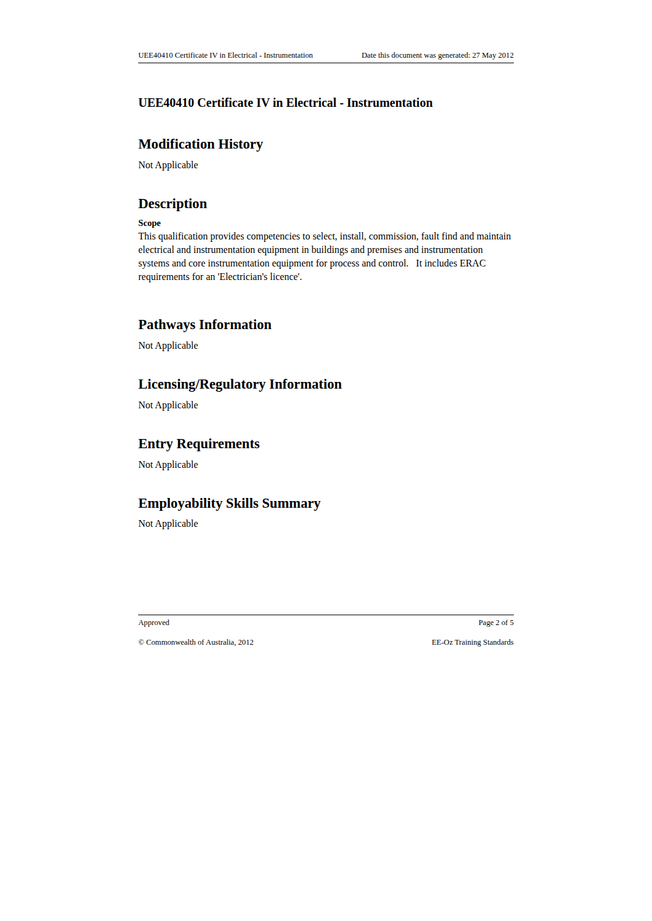UEE40410 Certificate IV in Electrical - Instrumentation
Date this document was generated: 27 May 2012
UEE40410 Certificate IV in Electrical - Instrumentation
Modification History
Not Applicable
Description
Scope
This qualification provides competencies to select, install, commission, fault find and maintain electrical and instrumentation equipment in buildings and premises and instrumentation systems and core instrumentation equipment for process and control. It includes ERAC requirements for an 'Electrician's licence'.
Pathways Information
Not Applicable
Licensing/Regulatory Information
Not Applicable
Entry Requirements
Not Applicable
Employability Skills Summary
Not Applicable
Approved
Page 2 of 5
© Commonwealth of Australia, 2012
EE-Oz Training Standards